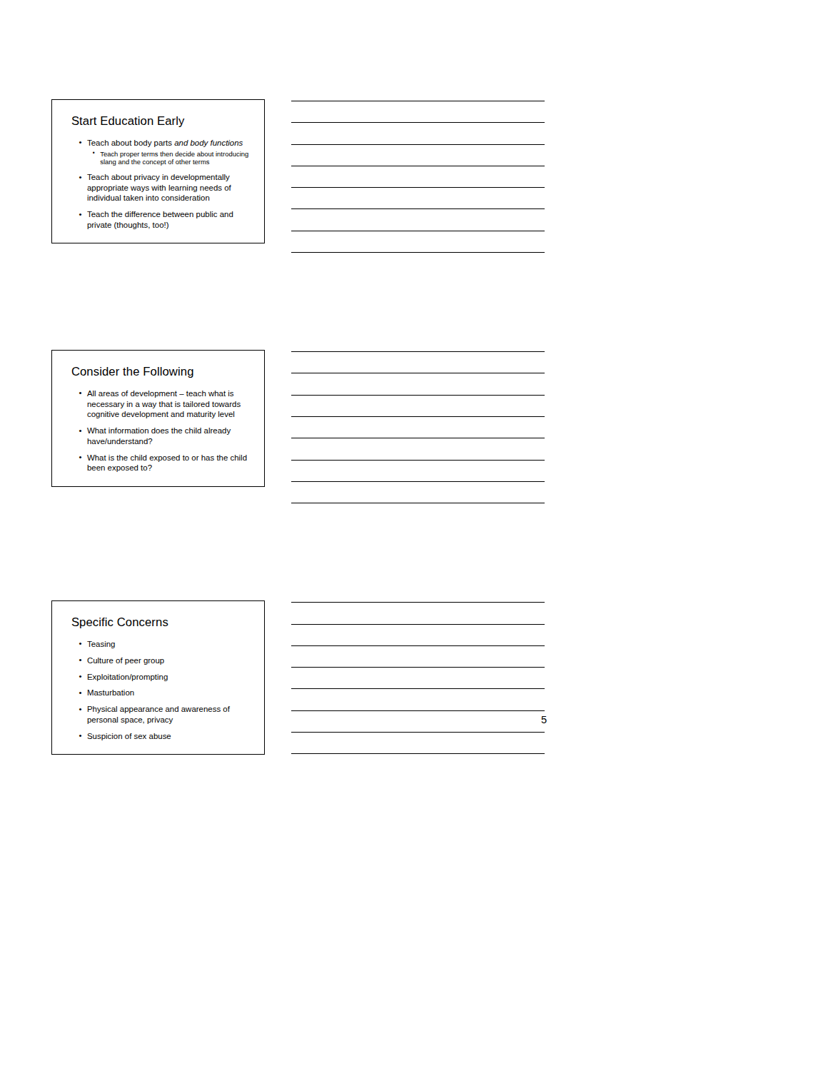Start Education Early
Teach about body parts and body functions
Teach proper terms then decide about introducing slang and the concept of other terms
Teach about privacy in developmentally appropriate ways with learning needs of individual taken into consideration
Teach the difference between public and private (thoughts, too!)
Consider the Following
All areas of development – teach what is necessary in a way that is tailored towards cognitive development and maturity level
What information does the child already have/understand?
What is the child exposed to or has the child been exposed to?
Specific Concerns
Teasing
Culture of peer group
Exploitation/prompting
Masturbation
Physical appearance and awareness of personal space, privacy
Suspicion of sex abuse
5